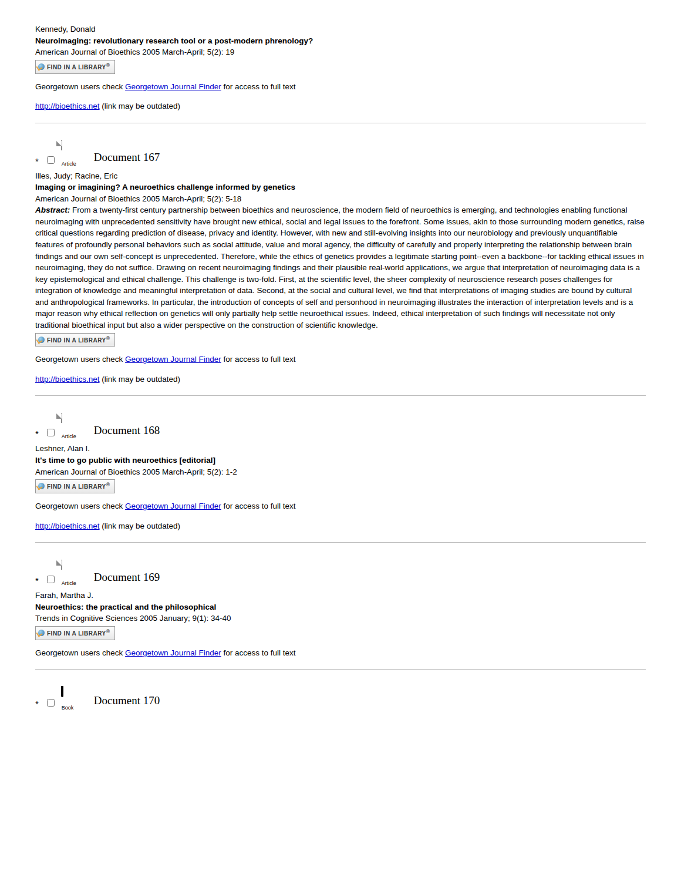Kennedy, Donald
Neuroimaging: revolutionary research tool or a post-modern phrenology?
American Journal of Bioethics 2005 March-April; 5(2): 19
FIND IN A LIBRARY®
Georgetown users check Georgetown Journal Finder for access to full text
http://bioethics.net (link may be outdated)
* Article Document 167
Illes, Judy; Racine, Eric
Imaging or imagining? A neuroethics challenge informed by genetics
American Journal of Bioethics 2005 March-April; 5(2): 5-18
Abstract: From a twenty-first century partnership between bioethics and neuroscience, the modern field of neuroethics is emerging, and technologies enabling functional neuroimaging with unprecedented sensitivity have brought new ethical, social and legal issues to the forefront. Some issues, akin to those surrounding modern genetics, raise critical questions regarding prediction of disease, privacy and identity. However, with new and still-evolving insights into our neurobiology and previously unquantifiable features of profoundly personal behaviors such as social attitude, value and moral agency, the difficulty of carefully and properly interpreting the relationship between brain findings and our own self-concept is unprecedented. Therefore, while the ethics of genetics provides a legitimate starting point--even a backbone--for tackling ethical issues in neuroimaging, they do not suffice. Drawing on recent neuroimaging findings and their plausible real-world applications, we argue that interpretation of neuroimaging data is a key epistemological and ethical challenge. This challenge is two-fold. First, at the scientific level, the sheer complexity of neuroscience research poses challenges for integration of knowledge and meaningful interpretation of data. Second, at the social and cultural level, we find that interpretations of imaging studies are bound by cultural and anthropological frameworks. In particular, the introduction of concepts of self and personhood in neuroimaging illustrates the interaction of interpretation levels and is a major reason why ethical reflection on genetics will only partially help settle neuroethical issues. Indeed, ethical interpretation of such findings will necessitate not only traditional bioethical input but also a wider perspective on the construction of scientific knowledge.
FIND IN A LIBRARY®
Georgetown users check Georgetown Journal Finder for access to full text
http://bioethics.net (link may be outdated)
* Article Document 168
Leshner, Alan I.
It's time to go public with neuroethics [editorial]
American Journal of Bioethics 2005 March-April; 5(2): 1-2
FIND IN A LIBRARY®
Georgetown users check Georgetown Journal Finder for access to full text
http://bioethics.net (link may be outdated)
* Article Document 169
Farah, Martha J.
Neuroethics: the practical and the philosophical
Trends in Cognitive Sciences 2005 January; 9(1): 34-40
FIND IN A LIBRARY®
Georgetown users check Georgetown Journal Finder for access to full text
* Book Document 170